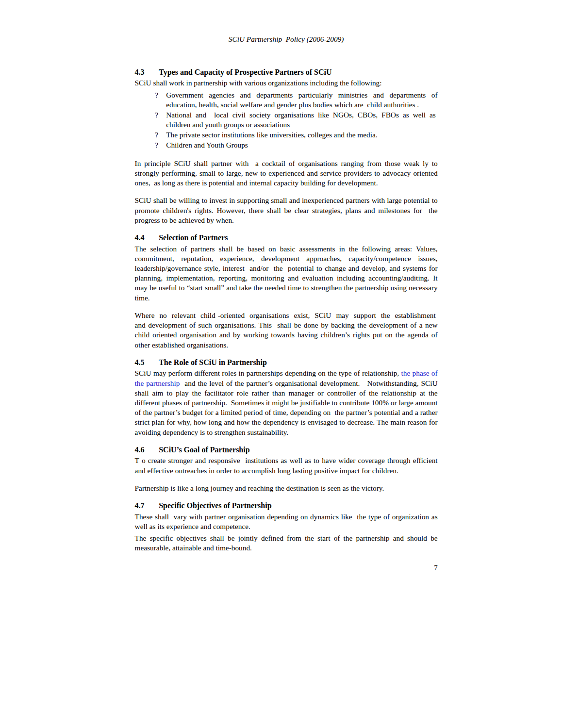SCiU Partnership Policy (2006-2009)
4.3 Types and Capacity of Prospective Partners of SCiU
SCiU shall work in partnership with various organizations including the following:
Government agencies and departments particularly ministries and departments of education, health, social welfare and gender plus bodies which are child authorities .
National and local civil society organisations like NGOs, CBOs, FBOs as well as children and youth groups or associations
The private sector institutions like universities, colleges and the media.
Children and Youth Groups
In principle SCiU shall partner with a cocktail of organisations ranging from those weak ly to strongly performing, small to large, new to experienced and service providers to advocacy oriented ones, as long as there is potential and internal capacity building for development.
SCiU shall be willing to invest in supporting small and inexperienced partners with large potential to promote children's rights. However, there shall be clear strategies, plans and milestones for the progress to be achieved by when.
4.4 Selection of Partners
The selection of partners shall be based on basic assessments in the following areas: Values, commitment, reputation, experience, development approaches, capacity/competence issues, leadership/governance style, interest and/or the potential to change and develop, and systems for planning, implementation, reporting, monitoring and evaluation including accounting/auditing. It may be useful to “start small” and take the needed time to strengthen the partnership using necessary time.
Where no relevant child -oriented organisations exist, SCiU may support the establishment and development of such organisations. This shall be done by backing the development of a new child oriented organisation and by working towards having children’s rights put on the agenda of other established organisations.
4.5 The Role of SCiU in Partnership
SCiU may perform different roles in partnerships depending on the type of relationship, the phase of the partnership and the level of the partner’s organisational development. Notwithstanding, SCiU shall aim to play the facilitator role rather than manager or controller of the relationship at the different phases of partnership. Sometimes it might be justifiable to contribute 100% or large amount of the partner’s budget for a limited period of time, depending on the partner’s potential and a rather strict plan for why, how long and how the dependency is envisaged to decrease. The main reason for avoiding dependency is to strengthen sustainability.
4.6 SCiU’s Goal of Partnership
T o create stronger and responsive institutions as well as to have wider coverage through efficient and effective outreaches in order to accomplish long lasting positive impact for children.
Partnership is like a long journey and reaching the destination is seen as the victory.
4.7 Specific Objectives of Partnership
These shall vary with partner organisation depending on dynamics like the type of organization as well as its experience and competence.
The specific objectives shall be jointly defined from the start of the partnership and should be measurable, attainable and time-bound.
7